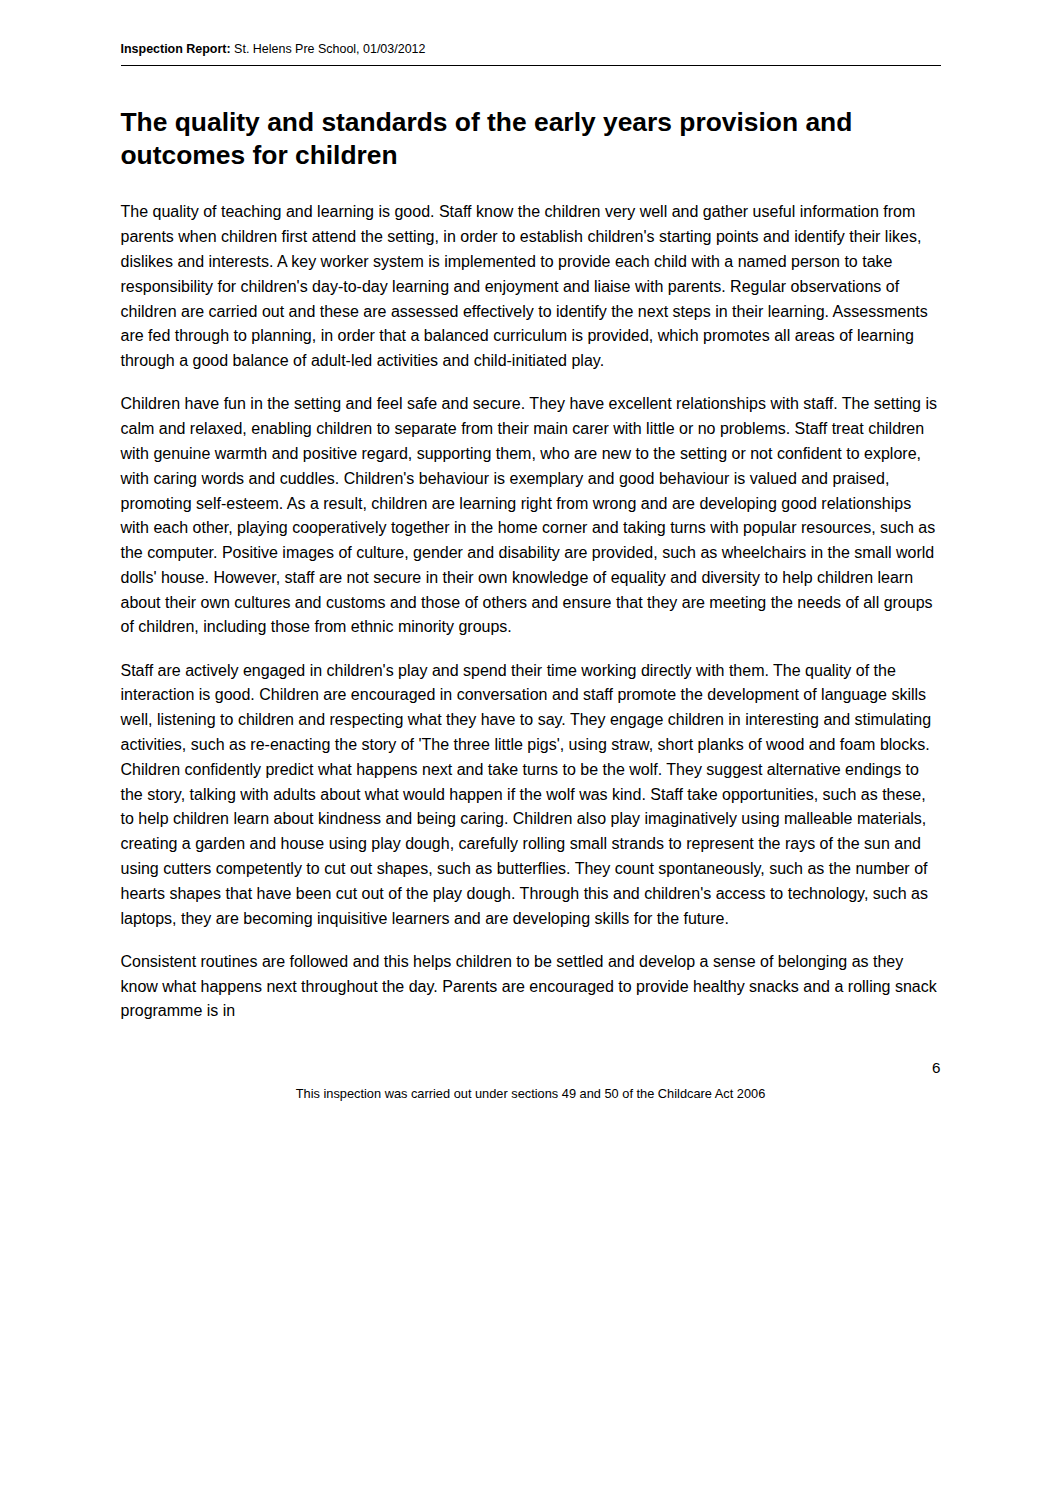Inspection Report: St. Helens Pre School, 01/03/2012
The quality and standards of the early years provision and outcomes for children
The quality of teaching and learning is good. Staff know the children very well and gather useful information from parents when children first attend the setting, in order to establish children's starting points and identify their likes, dislikes and interests. A key worker system is implemented to provide each child with a named person to take responsibility for children's day-to-day learning and enjoyment and liaise with parents. Regular observations of children are carried out and these are assessed effectively to identify the next steps in their learning. Assessments are fed through to planning, in order that a balanced curriculum is provided, which promotes all areas of learning through a good balance of adult-led activities and child-initiated play.
Children have fun in the setting and feel safe and secure. They have excellent relationships with staff. The setting is calm and relaxed, enabling children to separate from their main carer with little or no problems. Staff treat children with genuine warmth and positive regard, supporting them, who are new to the setting or not confident to explore, with caring words and cuddles. Children's behaviour is exemplary and good behaviour is valued and praised, promoting self-esteem. As a result, children are learning right from wrong and are developing good relationships with each other, playing cooperatively together in the home corner and taking turns with popular resources, such as the computer. Positive images of culture, gender and disability are provided, such as wheelchairs in the small world dolls' house. However, staff are not secure in their own knowledge of equality and diversity to help children learn about their own cultures and customs and those of others and ensure that they are meeting the needs of all groups of children, including those from ethnic minority groups.
Staff are actively engaged in children's play and spend their time working directly with them. The quality of the interaction is good. Children are encouraged in conversation and staff promote the development of language skills well, listening to children and respecting what they have to say. They engage children in interesting and stimulating activities, such as re-enacting the story of 'The three little pigs', using straw, short planks of wood and foam blocks. Children confidently predict what happens next and take turns to be the wolf. They suggest alternative endings to the story, talking with adults about what would happen if the wolf was kind. Staff take opportunities, such as these, to help children learn about kindness and being caring. Children also play imaginatively using malleable materials, creating a garden and house using play dough, carefully rolling small strands to represent the rays of the sun and using cutters competently to cut out shapes, such as butterflies. They count spontaneously, such as the number of hearts shapes that have been cut out of the play dough. Through this and children's access to technology, such as laptops, they are becoming inquisitive learners and are developing skills for the future.
Consistent routines are followed and this helps children to be settled and develop a sense of belonging as they know what happens next throughout the day. Parents are encouraged to provide healthy snacks and a rolling snack programme is in
6 This inspection was carried out under sections 49 and 50 of the Childcare Act 2006